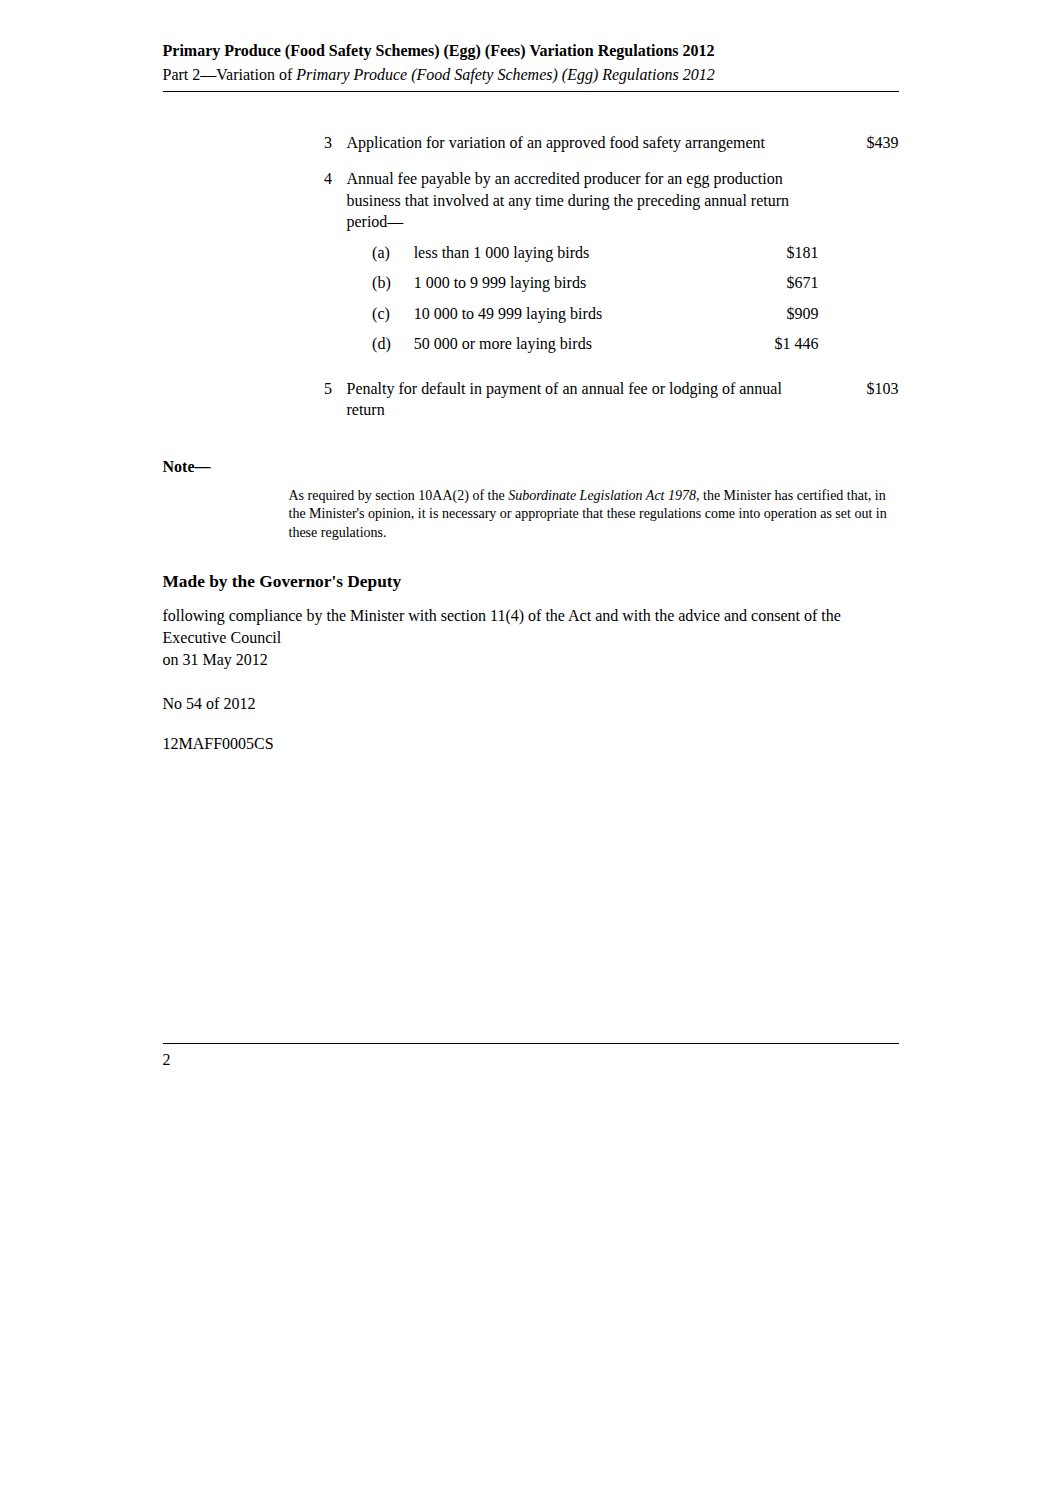Primary Produce (Food Safety Schemes) (Egg) (Fees) Variation Regulations 2012
Part 2—Variation of Primary Produce (Food Safety Schemes) (Egg) Regulations 2012
3 Application for variation of an approved food safety arrangement $439
4 Annual fee payable by an accredited producer for an egg production business that involved at any time during the preceding annual return period—
(a) less than 1 000 laying birds $181
(b) 1 000 to 9 999 laying birds $671
(c) 10 000 to 49 999 laying birds $909
(d) 50 000 or more laying birds $1 446
5 Penalty for default in payment of an annual fee or lodging of annual return $103
Note—
As required by section 10AA(2) of the Subordinate Legislation Act 1978, the Minister has certified that, in the Minister's opinion, it is necessary or appropriate that these regulations come into operation as set out in these regulations.
Made by the Governor's Deputy
following compliance by the Minister with section 11(4) of the Act and with the advice and consent of the Executive Council
on 31 May 2012
No 54 of 2012
12MAFF0005CS
2